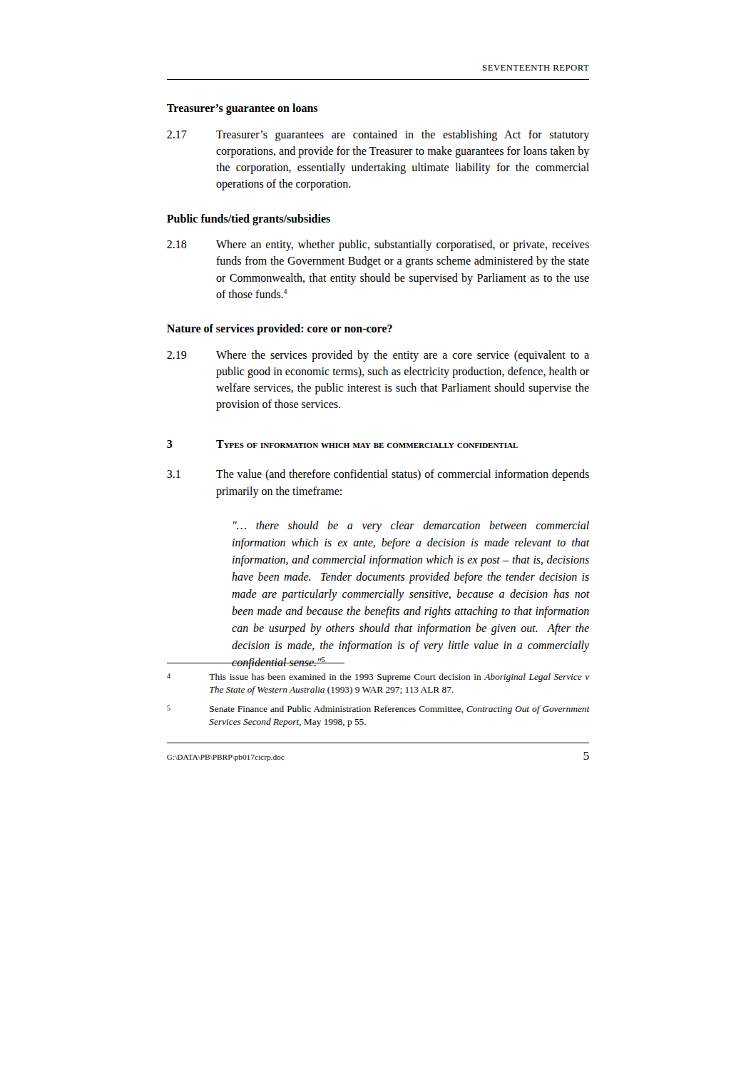SEVENTEENTH REPORT
Treasurer’s guarantee on loans
2.17
Treasurer’s guarantees are contained in the establishing Act for statutory corporations, and provide for the Treasurer to make guarantees for loans taken by the corporation, essentially undertaking ultimate liability for the commercial operations of the corporation.
Public funds/tied grants/subsidies
2.18
Where an entity, whether public, substantially corporatised, or private, receives funds from the Government Budget or a grants scheme administered by the state or Commonwealth, that entity should be supervised by Parliament as to the use of those funds.4
Nature of services provided: core or non-core?
2.19
Where the services provided by the entity are a core service (equivalent to a public good in economic terms), such as electricity production, defence, health or welfare services, the public interest is such that Parliament should supervise the provision of those services.
3 Types of information which may be commercially confidential
3.1
The value (and therefore confidential status) of commercial information depends primarily on the timeframe:
"… there should be a very clear demarcation between commercial information which is ex ante, before a decision is made relevant to that information, and commercial information which is ex post – that is, decisions have been made. Tender documents provided before the tender decision is made are particularly commercially sensitive, because a decision has not been made and because the benefits and rights attaching to that information can be usurped by others should that information be given out. After the decision is made, the information is of very little value in a commercially confidential sense."5
4
This issue has been examined in the 1993 Supreme Court decision in Aboriginal Legal Service v The State of Western Australia (1993) 9 WAR 297; 113 ALR 87.
5
Senate Finance and Public Administration References Committee, Contracting Out of Government Services Second Report, May 1998, p 55.
G:\DATA\PB\PBRP\pb017cicrp.doc
5